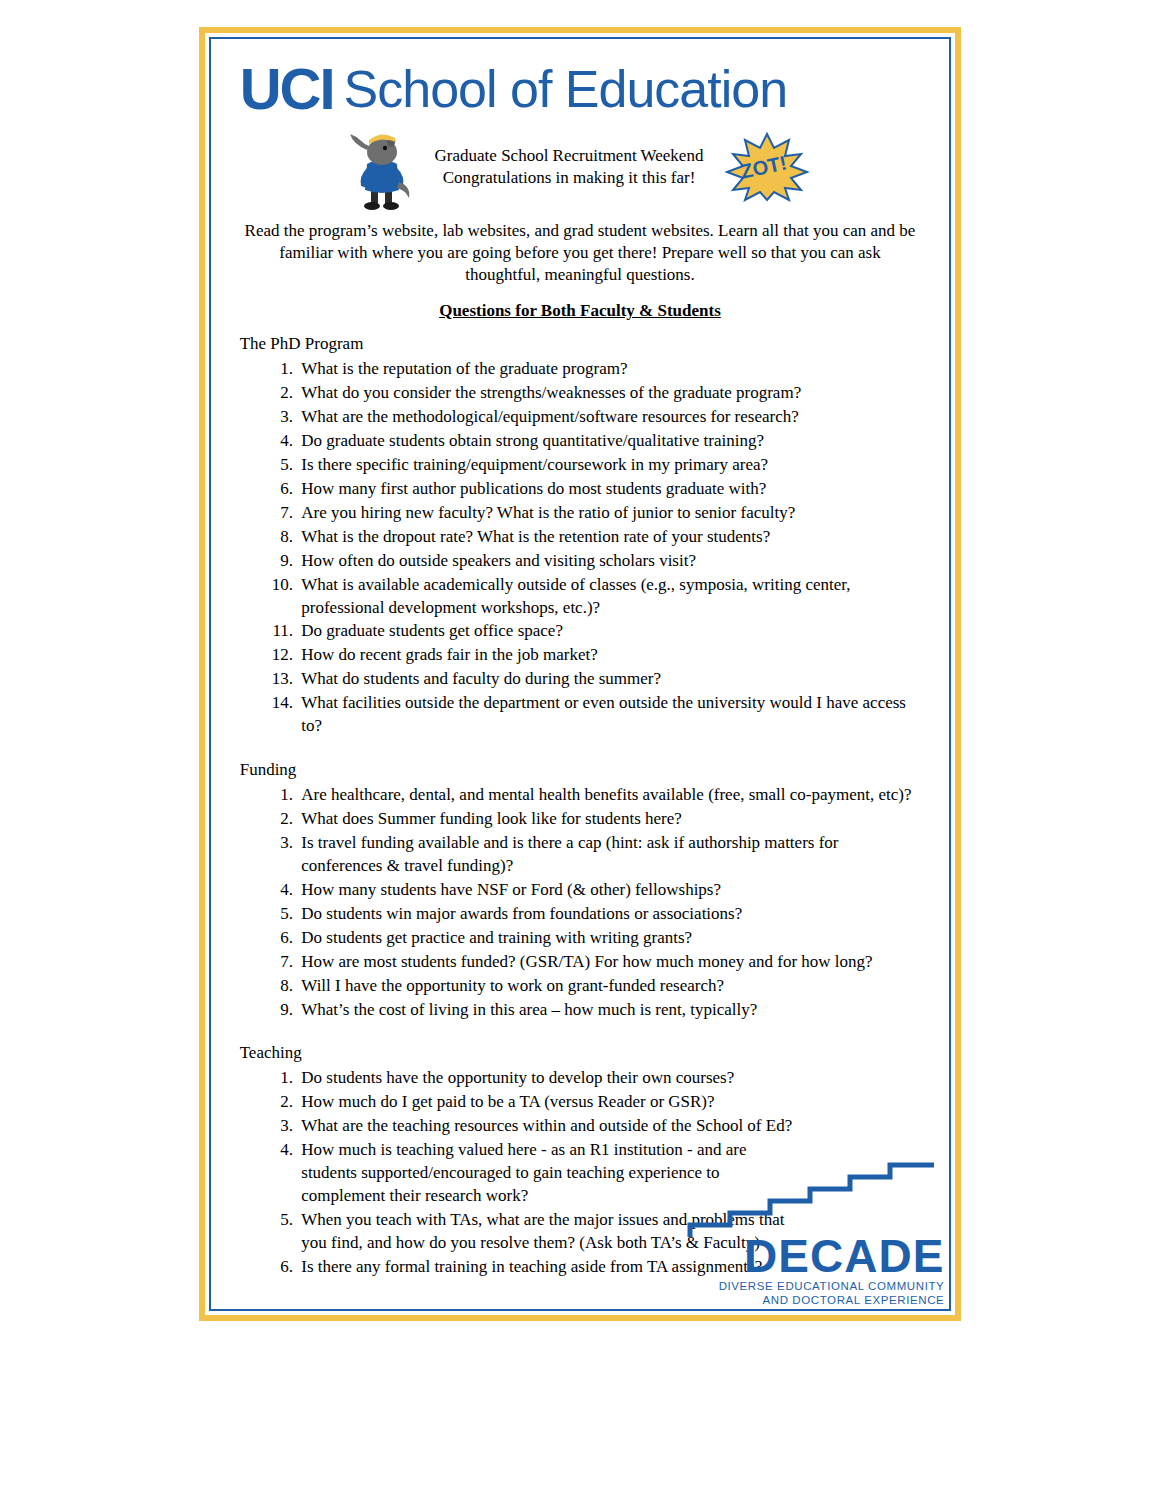UCI School of Education
Graduate School Recruitment Weekend
Congratulations in making it this far!
ZOT!
Read the program’s website, lab websites, and grad student websites. Learn all that you can and be familiar with where you are going before you get there! Prepare well so that you can ask thoughtful, meaningful questions.
Questions for Both Faculty & Students
The PhD Program
What is the reputation of the graduate program?
What do you consider the strengths/weaknesses of the graduate program?
What are the methodological/equipment/software resources for research?
Do graduate students obtain strong quantitative/qualitative training?
Is there specific training/equipment/coursework in my primary area?
How many first author publications do most students graduate with?
Are you hiring new faculty? What is the ratio of junior to senior faculty?
What is the dropout rate? What is the retention rate of your students?
How often do outside speakers and visiting scholars visit?
What is available academically outside of classes (e.g., symposia, writing center, professional development workshops, etc.)?
Do graduate students get office space?
How do recent grads fair in the job market?
What do students and faculty do during the summer?
What facilities outside the department or even outside the university would I have access to?
Funding
Are healthcare, dental, and mental health benefits available (free, small co-payment, etc)?
What does Summer funding look like for students here?
Is travel funding available and is there a cap (hint: ask if authorship matters for conferences & travel funding)?
How many students have NSF or Ford (& other) fellowships?
Do students win major awards from foundations or associations?
Do students get practice and training with writing grants?
How are most students funded? (GSR/TA) For how much money and for how long?
Will I have the opportunity to work on grant-funded research?
What’s the cost of living in this area – how much is rent, typically?
Teaching
Do students have the opportunity to develop their own courses?
How much do I get paid to be a TA (versus Reader or GSR)?
What are the teaching resources within and outside of the School of Ed?
How much is teaching valued here - as an R1 institution - and are students supported/encouraged to gain teaching experience to complement their research work?
When you teach with TAs, what are the major issues and problems that you find, and how do you resolve them? (Ask both TA’s & Faculty)
Is there any formal training in teaching aside from TA assignments?
DECADE
DIVERSE EDUCATIONAL COMMUNITY
AND DOCTORAL EXPERIENCE